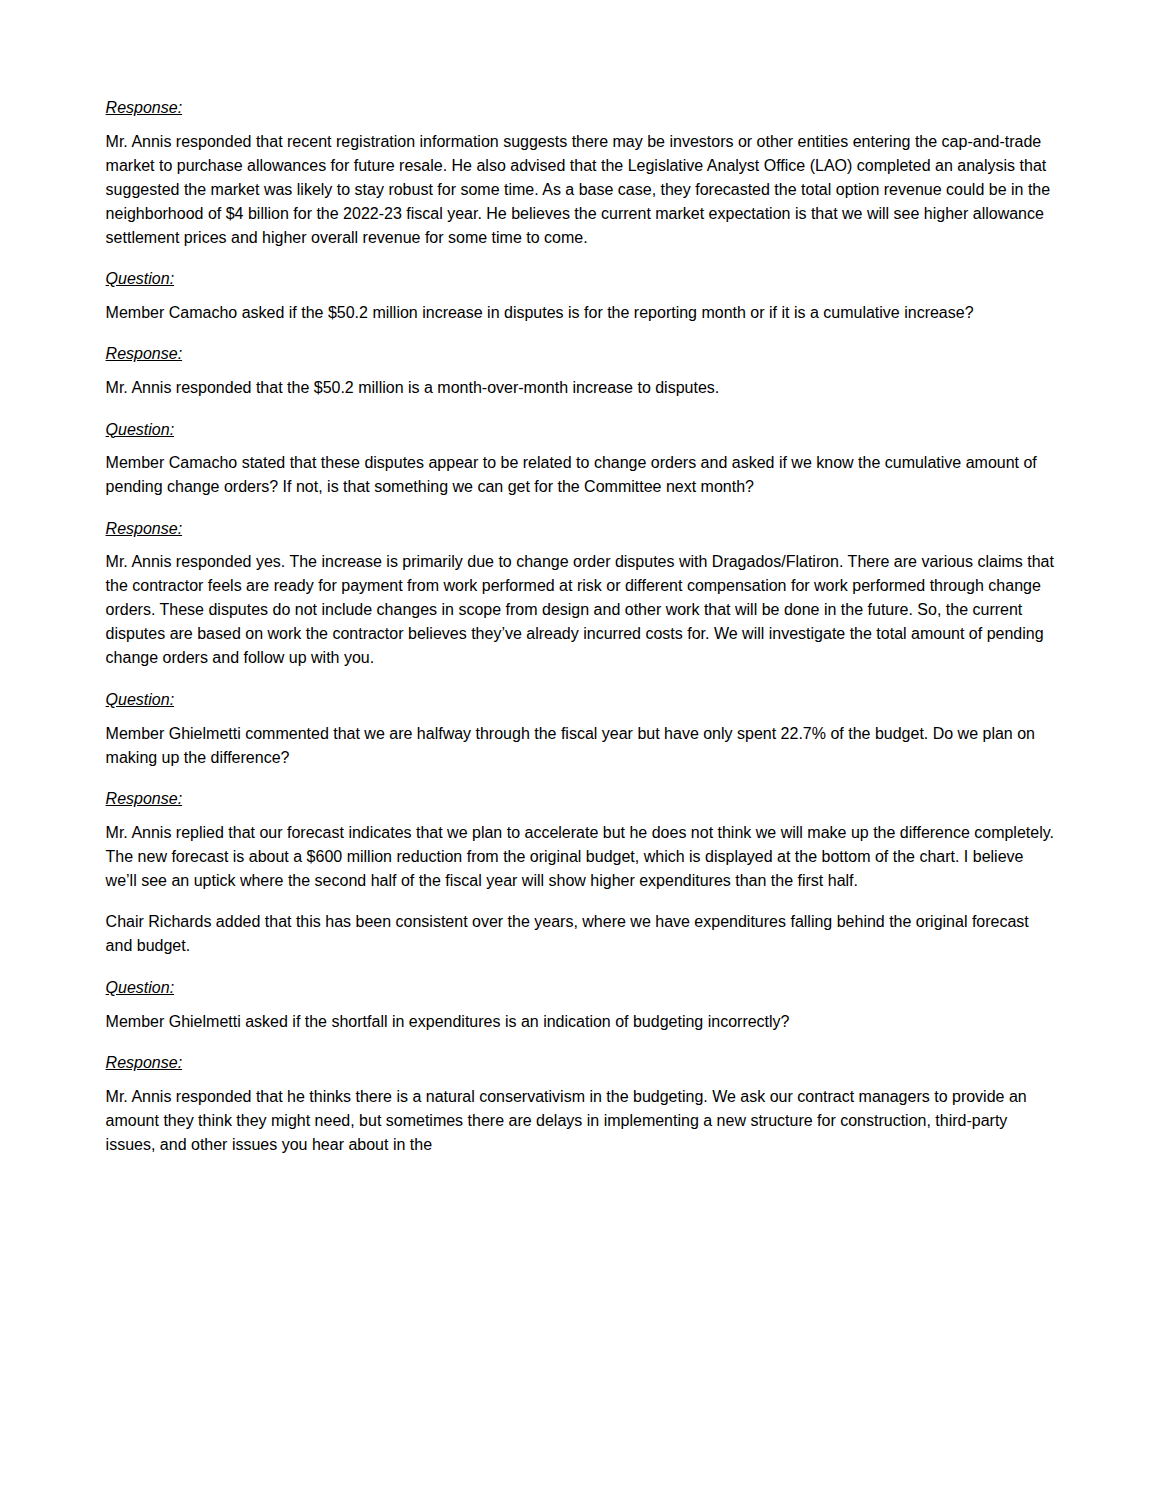Response:
Mr. Annis responded that recent registration information suggests there may be investors or other entities entering the cap-and-trade market to purchase allowances for future resale. He also advised that the Legislative Analyst Office (LAO) completed an analysis that suggested the market was likely to stay robust for some time. As a base case, they forecasted the total option revenue could be in the neighborhood of $4 billion for the 2022-23 fiscal year. He believes the current market expectation is that we will see higher allowance settlement prices and higher overall revenue for some time to come.
Question:
Member Camacho asked if the $50.2 million increase in disputes is for the reporting month or if it is a cumulative increase?
Response:
Mr. Annis responded that the $50.2 million is a month-over-month increase to disputes.
Question:
Member Camacho stated that these disputes appear to be related to change orders and asked if we know the cumulative amount of pending change orders? If not, is that something we can get for the Committee next month?
Response:
Mr. Annis responded yes. The increase is primarily due to change order disputes with Dragados/Flatiron. There are various claims that the contractor feels are ready for payment from work performed at risk or different compensation for work performed through change orders. These disputes do not include changes in scope from design and other work that will be done in the future. So, the current disputes are based on work the contractor believes they’ve already incurred costs for. We will investigate the total amount of pending change orders and follow up with you.
Question:
Member Ghielmetti commented that we are halfway through the fiscal year but have only spent 22.7% of the budget. Do we plan on making up the difference?
Response:
Mr. Annis replied that our forecast indicates that we plan to accelerate but he does not think we will make up the difference completely. The new forecast is about a $600 million reduction from the original budget, which is displayed at the bottom of the chart. I believe we’ll see an uptick where the second half of the fiscal year will show higher expenditures than the first half.
Chair Richards added that this has been consistent over the years, where we have expenditures falling behind the original forecast and budget.
Question:
Member Ghielmetti asked if the shortfall in expenditures is an indication of budgeting incorrectly?
Response:
Mr. Annis responded that he thinks there is a natural conservativism in the budgeting. We ask our contract managers to provide an amount they think they might need, but sometimes there are delays in implementing a new structure for construction, third-party issues, and other issues you hear about in the